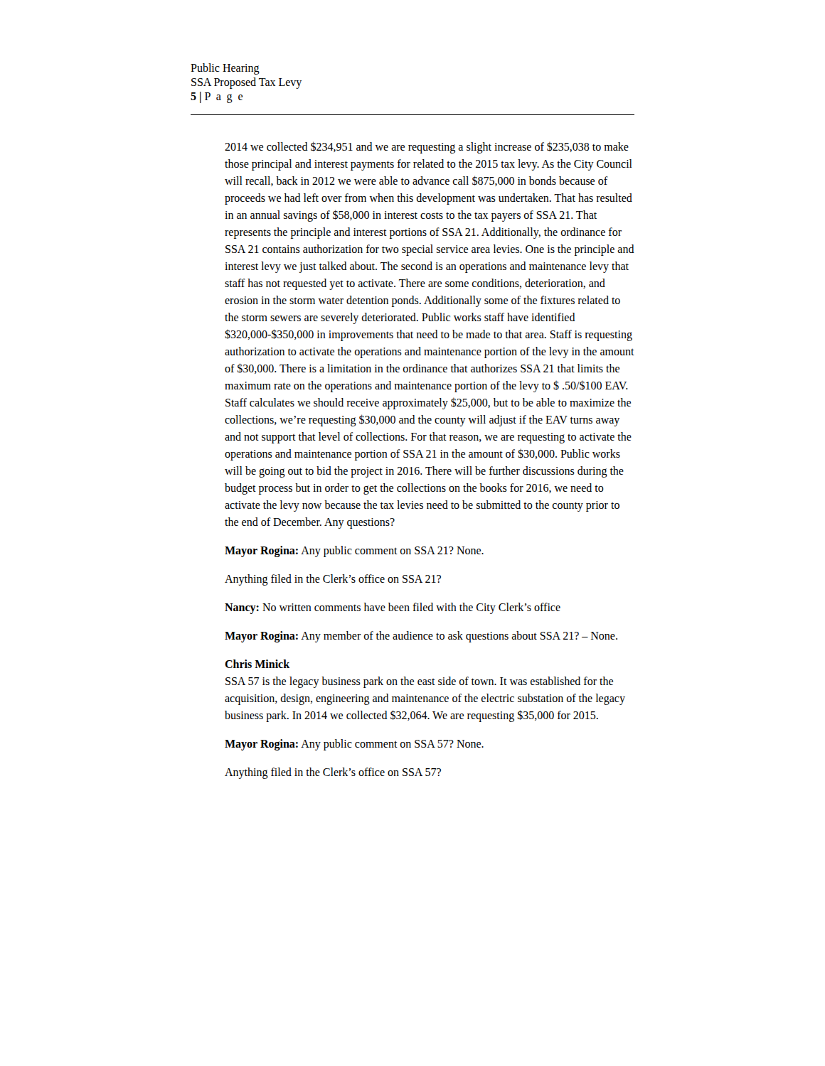Public Hearing
SSA Proposed Tax Levy
5 | P a g e
2014 we collected $234,951 and we are requesting a slight increase of $235,038 to make those principal and interest payments for related to the 2015 tax levy. As the City Council will recall, back in 2012 we were able to advance call $875,000 in bonds because of proceeds we had left over from when this development was undertaken. That has resulted in an annual savings of $58,000 in interest costs to the tax payers of SSA 21. That represents the principle and interest portions of SSA 21. Additionally, the ordinance for SSA 21 contains authorization for two special service area levies. One is the principle and interest levy we just talked about. The second is an operations and maintenance levy that staff has not requested yet to activate. There are some conditions, deterioration, and erosion in the storm water detention ponds. Additionally some of the fixtures related to the storm sewers are severely deteriorated. Public works staff have identified $320,000-$350,000 in improvements that need to be made to that area. Staff is requesting authorization to activate the operations and maintenance portion of the levy in the amount of $30,000. There is a limitation in the ordinance that authorizes SSA 21 that limits the maximum rate on the operations and maintenance portion of the levy to $ .50/$100 EAV. Staff calculates we should receive approximately $25,000, but to be able to maximize the collections, we’re requesting $30,000 and the county will adjust if the EAV turns away and not support that level of collections. For that reason, we are requesting to activate the operations and maintenance portion of SSA 21 in the amount of $30,000. Public works will be going out to bid the project in 2016. There will be further discussions during the budget process but in order to get the collections on the books for 2016, we need to activate the levy now because the tax levies need to be submitted to the county prior to the end of December. Any questions?
Mayor Rogina: Any public comment on SSA 21? None.
Anything filed in the Clerk’s office on SSA 21?
Nancy: No written comments have been filed with the City Clerk’s office
Mayor Rogina: Any member of the audience to ask questions about SSA 21? – None.
Chris Minick SSA 57 is the legacy business park on the east side of town. It was established for the acquisition, design, engineering and maintenance of the electric substation of the legacy business park. In 2014 we collected $32,064. We are requesting $35,000 for 2015.
Mayor Rogina: Any public comment on SSA 57? None.
Anything filed in the Clerk’s office on SSA 57?